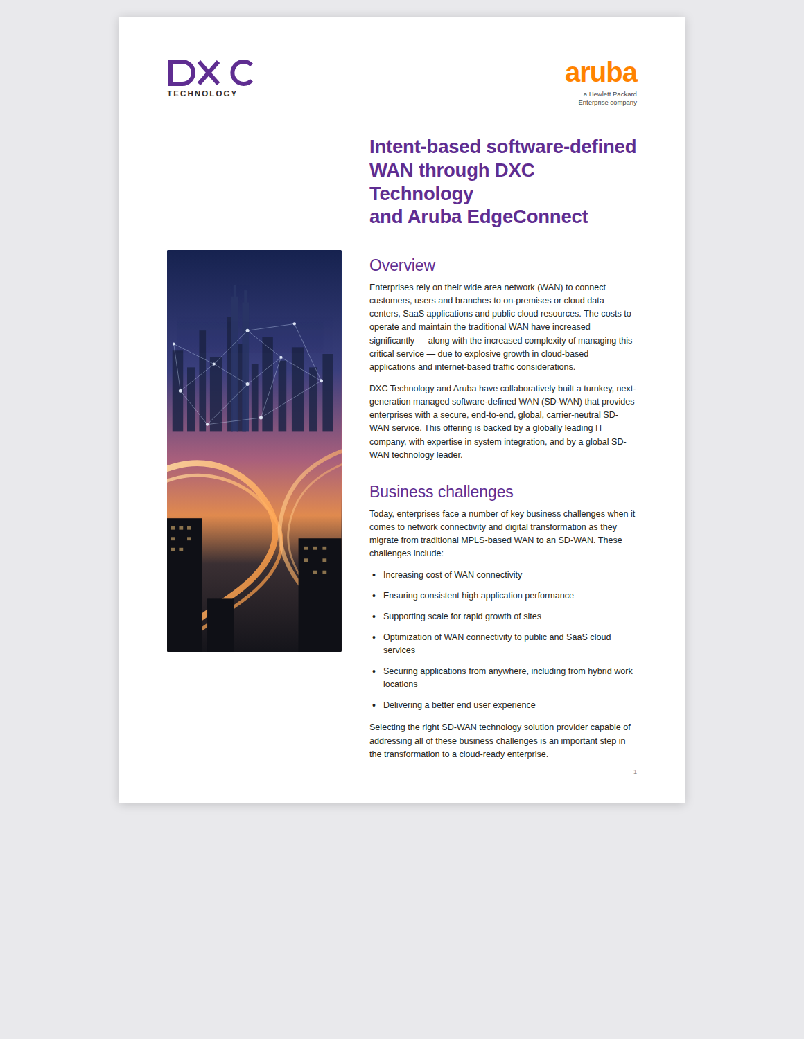TECHNOLOGY
aruba
a Hewlett Packard
Enterprise company
Intent-based software-defined
WAN through DXC Technology
and Aruba EdgeConnect
Overview
Enterprises rely on their wide area network (WAN) to connect customers, users and branches to on-premises or cloud data centers, SaaS applications and public cloud resources. The costs to operate and maintain the traditional WAN have increased significantly — along with the increased complexity of managing this critical service — due to explosive growth in cloud-based applications and internet-based traffic considerations.
DXC Technology and Aruba have collaboratively built a turnkey, next-generation managed software-defined WAN (SD-WAN) that provides enterprises with a secure, end-to-end, global, carrier-neutral SD-WAN service. This offering is backed by a globally leading IT company, with expertise in system integration, and by a global SD-WAN technology leader.
Business challenges
Today, enterprises face a number of key business challenges when it comes to network connectivity and digital transformation as they migrate from traditional MPLS-based WAN to an SD-WAN. These challenges include:
Increasing cost of WAN connectivity
Ensuring consistent high application performance
Supporting scale for rapid growth of sites
Optimization of WAN connectivity to public and SaaS cloud services
Securing applications from anywhere, including from hybrid work locations
Delivering a better end user experience
Selecting the right SD-WAN technology solution provider capable of addressing all of these business challenges is an important step in the transformation to a cloud-ready enterprise.
1